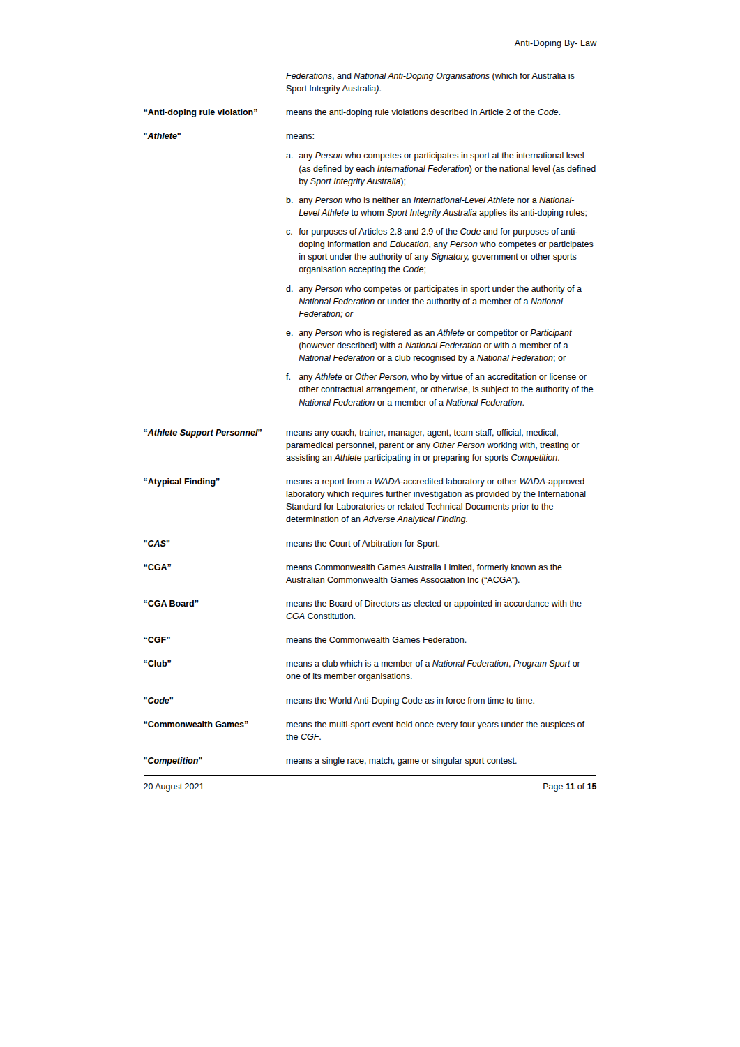Anti-Doping By- Law
Federations, and National Anti-Doping Organisations (which for Australia is Sport Integrity Australia).
“Anti-doping rule violation”
means the anti-doping rule violations described in Article 2 of the Code.
"Athlete"
means:
a. any Person who competes or participates in sport at the international level (as defined by each International Federation) or the national level (as defined by Sport Integrity Australia);
b. any Person who is neither an International-Level Athlete nor a National- Level Athlete to whom Sport Integrity Australia applies its anti-doping rules;
c. for purposes of Articles 2.8 and 2.9 of the Code and for purposes of anti-doping information and Education, any Person who competes or participates in sport under the authority of any Signatory, government or other sports organisation accepting the Code;
d. any Person who competes or participates in sport under the authority of a National Federation or under the authority of a member of a National Federation; or
e. any Person who is registered as an Athlete or competitor or Participant (however described) with a National Federation or with a member of a National Federation or a club recognised by a National Federation; or
f. any Athlete or Other Person, who by virtue of an accreditation or license or other contractual arrangement, or otherwise, is subject to the authority of the National Federation or a member of a National Federation.
“Athlete Support Personnel”
means any coach, trainer, manager, agent, team staff, official, medical, paramedical personnel, parent or any Other Person working with, treating or assisting an Athlete participating in or preparing for sports Competition.
“Atypical Finding”
means a report from a WADA-accredited laboratory or other WADA-approved laboratory which requires further investigation as provided by the International Standard for Laboratories or related Technical Documents prior to the determination of an Adverse Analytical Finding.
"CAS"
means the Court of Arbitration for Sport.
“CGA”
means Commonwealth Games Australia Limited, formerly known as the Australian Commonwealth Games Association Inc (“ACGA”).
“CGA Board”
means the Board of Directors as elected or appointed in accordance with the CGA Constitution.
“CGF”
means the Commonwealth Games Federation.
“Club”
means a club which is a member of a National Federation, Program Sport or one of its member organisations.
"Code"
means the World Anti-Doping Code as in force from time to time.
“Commonwealth Games”
means the multi-sport event held once every four years under the auspices of the CGF.
"Competition"
means a single race, match, game or singular sport contest.
20 August 2021
Page 11 of 15